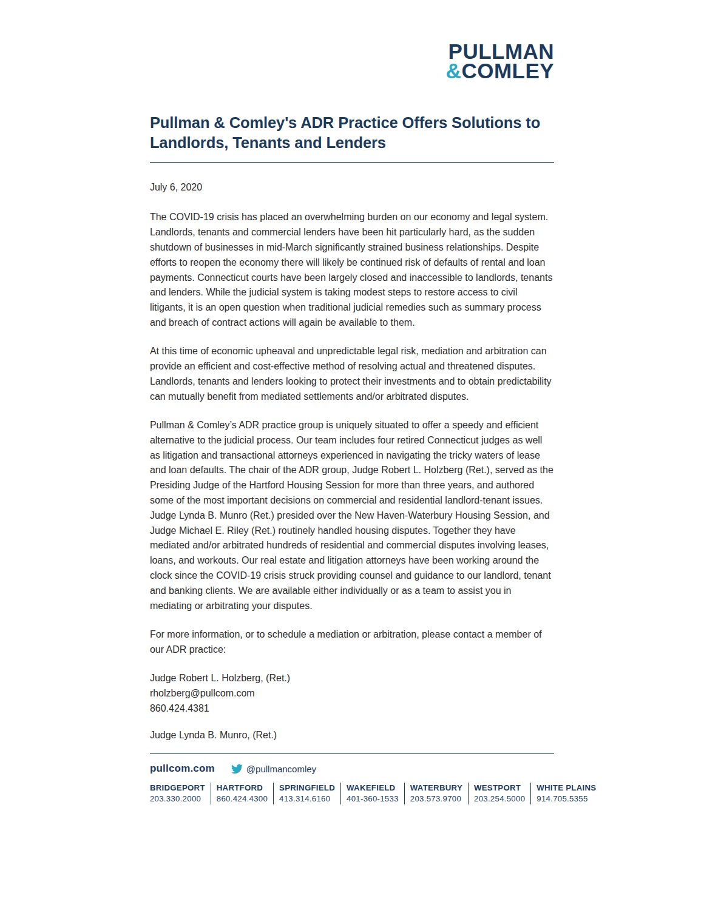PULLMAN &COMLEY
Pullman & Comley's ADR Practice Offers Solutions to
Landlords, Tenants and Lenders
July 6, 2020
The COVID-19 crisis has placed an overwhelming burden on our economy and legal system. Landlords, tenants and commercial lenders have been hit particularly hard, as the sudden shutdown of businesses in mid-March significantly strained business relationships. Despite efforts to reopen the economy there will likely be continued risk of defaults of rental and loan payments. Connecticut courts have been largely closed and inaccessible to landlords, tenants and lenders. While the judicial system is taking modest steps to restore access to civil litigants, it is an open question when traditional judicial remedies such as summary process and breach of contract actions will again be available to them.
At this time of economic upheaval and unpredictable legal risk, mediation and arbitration can provide an efficient and cost-effective method of resolving actual and threatened disputes. Landlords, tenants and lenders looking to protect their investments and to obtain predictability can mutually benefit from mediated settlements and/or arbitrated disputes.
Pullman & Comley’s ADR practice group is uniquely situated to offer a speedy and efficient alternative to the judicial process. Our team includes four retired Connecticut judges as well as litigation and transactional attorneys experienced in navigating the tricky waters of lease and loan defaults. The chair of the ADR group, Judge Robert L. Holzberg (Ret.), served as the Presiding Judge of the Hartford Housing Session for more than three years, and authored some of the most important decisions on commercial and residential landlord-tenant issues. Judge Lynda B. Munro (Ret.) presided over the New Haven-Waterbury Housing Session, and Judge Michael E. Riley (Ret.) routinely handled housing disputes. Together they have mediated and/or arbitrated hundreds of residential and commercial disputes involving leases, loans, and workouts. Our real estate and litigation attorneys have been working around the clock since the COVID-19 crisis struck providing counsel and guidance to our landlord, tenant and banking clients. We are available either individually or as a team to assist you in mediating or arbitrating your disputes.
For more information, or to schedule a mediation or arbitration, please contact a member of our ADR practice:
Judge Robert L. Holzberg, (Ret.)
rholzberg@pullcom.com
860.424.4381
Judge Lynda B. Munro, (Ret.)
pullcom.com @pullmancomley
BRIDGEPORT 203.330.2000
HARTFORD 860.424.4300
SPRINGFIELD 413.314.6160
WAKEFIELD 401-360-1533
WATERBURY 203.573.9700
WESTPORT 203.254.5000
WHITE PLAINS 914.705.5355